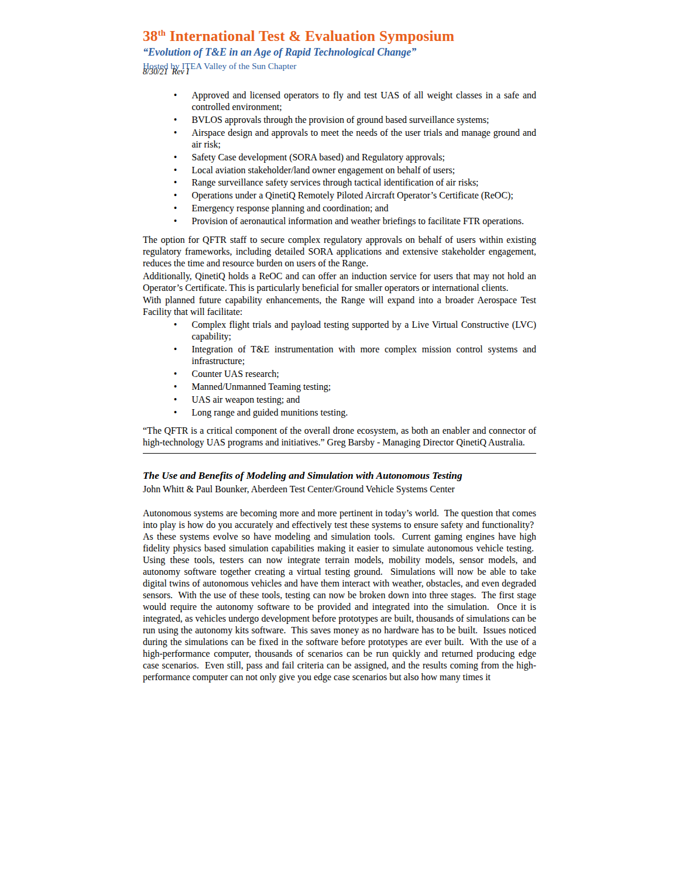38th International Test & Evaluation Symposium
“Evolution of T&E in an Age of Rapid Technological Change”
Hosted by ITEA Valley of the Sun Chapter
8/30/21 Rev I
Approved and licensed operators to fly and test UAS of all weight classes in a safe and controlled environment;
BVLOS approvals through the provision of ground based surveillance systems;
Airspace design and approvals to meet the needs of the user trials and manage ground and air risk;
Safety Case development (SORA based) and Regulatory approvals;
Local aviation stakeholder/land owner engagement on behalf of users;
Range surveillance safety services through tactical identification of air risks;
Operations under a QinetiQ Remotely Piloted Aircraft Operator’s Certificate (ReOC);
Emergency response planning and coordination; and
Provision of aeronautical information and weather briefings to facilitate FTR operations.
The option for QFTR staff to secure complex regulatory approvals on behalf of users within existing regulatory frameworks, including detailed SORA applications and extensive stakeholder engagement, reduces the time and resource burden on users of the Range.
Additionally, QinetiQ holds a ReOC and can offer an induction service for users that may not hold an Operator’s Certificate. This is particularly beneficial for smaller operators or international clients.
With planned future capability enhancements, the Range will expand into a broader Aerospace Test Facility that will facilitate:
Complex flight trials and payload testing supported by a Live Virtual Constructive (LVC) capability;
Integration of T&E instrumentation with more complex mission control systems and infrastructure;
Counter UAS research;
Manned/Unmanned Teaming testing;
UAS air weapon testing; and
Long range and guided munitions testing.
“The QFTR is a critical component of the overall drone ecosystem, as both an enabler and connector of high-technology UAS programs and initiatives.” Greg Barsby - Managing Director QinetiQ Australia.
The Use and Benefits of Modeling and Simulation with Autonomous Testing
John Whitt & Paul Bounker, Aberdeen Test Center/Ground Vehicle Systems Center
Autonomous systems are becoming more and more pertinent in today’s world. The question that comes into play is how do you accurately and effectively test these systems to ensure safety and functionality? As these systems evolve so have modeling and simulation tools. Current gaming engines have high fidelity physics based simulation capabilities making it easier to simulate autonomous vehicle testing. Using these tools, testers can now integrate terrain models, mobility models, sensor models, and autonomy software together creating a virtual testing ground. Simulations will now be able to take digital twins of autonomous vehicles and have them interact with weather, obstacles, and even degraded sensors. With the use of these tools, testing can now be broken down into three stages. The first stage would require the autonomy software to be provided and integrated into the simulation. Once it is integrated, as vehicles undergo development before prototypes are built, thousands of simulations can be run using the autonomy kits software. This saves money as no hardware has to be built. Issues noticed during the simulations can be fixed in the software before prototypes are ever built. With the use of a high-performance computer, thousands of scenarios can be run quickly and returned producing edge case scenarios. Even still, pass and fail criteria can be assigned, and the results coming from the high-performance computer can not only give you edge case scenarios but also how many times it